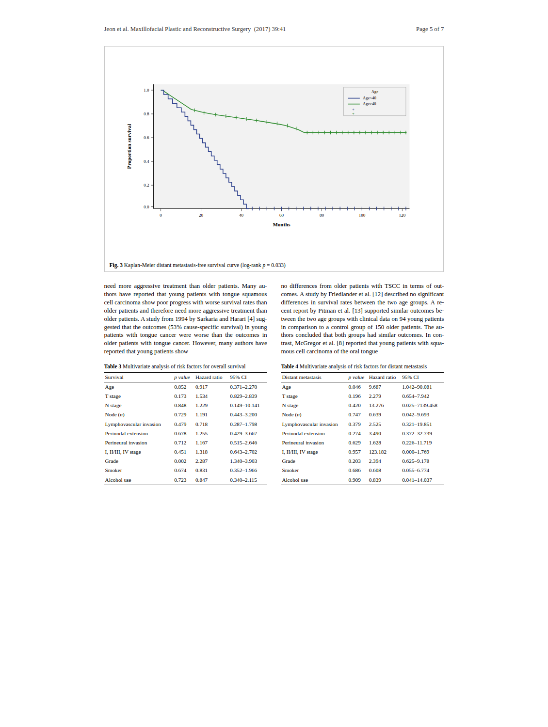Jeon et al. Maxillofacial Plastic and Reconstructive Surgery (2017) 39:41
Page 5 of 7
1.0 0.8 0.6 0.4 0.2 0.0 0 20 40 60 80 100 120 Proportion survival Months Age Age<40 Age≥40 + +
Fig. 3 Kaplan-Meier distant metastasis-free survival curve (log-rank p = 0.033)
need more aggressive treatment than older patients. Many authors have reported that young patients with tongue squamous cell carcinoma show poor progress with worse survival rates than older patients and therefore need more aggressive treatment than older patients. A study from 1994 by Sarkaria and Harari [4] suggested that the outcomes (53% cause-specific survival) in young patients with tongue cancer were worse than the outcomes in older patients with tongue cancer. However, many authors have reported that young patients show
Table 3 Multivariate analysis of risk factors for overall survival
| Survival | p value | Hazard ratio | 95% CI |
| --- | --- | --- | --- |
| Age | 0.852 | 0.917 | 0.371–2.270 |
| T stage | 0.173 | 1.534 | 0.829–2.839 |
| N stage | 0.848 | 1.229 | 0.149–10.141 |
| Node ( n ) | 0.729 | 1.191 | 0.443–3.200 |
| Lymphovascular invasion | 0.479 | 0.718 | 0.287–1.798 |
| Perinodal extension | 0.678 | 1.255 | 0.429–3.667 |
| Perineural invasion | 0.712 | 1.167 | 0.515–2.646 |
| I, II/III, IV stage | 0.451 | 1.318 | 0.643–2.702 |
| Grade | 0.002 | 2.287 | 1.340–3.903 |
| Smoker | 0.674 | 0.831 | 0.352–1.966 |
| Alcohol use | 0.723 | 0.847 | 0.340–2.115 |
no differences from older patients with TSCC in terms of outcomes. A study by Friedlander et al. [12] described no significant differences in survival rates between the two age groups. A recent report by Pitman et al. [13] supported similar outcomes between the two age groups with clinical data on 94 young patients in comparison to a control group of 150 older patients. The authors concluded that both groups had similar outcomes. In contrast, McGregor et al. [8] reported that young patients with squamous cell carcinoma of the oral tongue
Table 4 Multivariate analysis of risk factors for distant metastasis
| Distant metastasis | p value | Hazard ratio | 95% CI |
| --- | --- | --- | --- |
| Age | 0.046 | 9.687 | 1.042–90.081 |
| T stage | 0.196 | 2.279 | 0.654–7.942 |
| N stage | 0.420 | 13.276 | 0.025–7139.458 |
| Node ( n ) | 0.747 | 0.639 | 0.042–9.693 |
| Lymphovascular invasion | 0.379 | 2.525 | 0.321–19.851 |
| Perinodal extension | 0.274 | 3.490 | 0.372–32.739 |
| Perineural invasion | 0.629 | 1.628 | 0.226–11.719 |
| I, II/III, IV stage | 0.957 | 123.182 | 0.000–1.769 |
| Grade | 0.203 | 2.394 | 0.625–9.178 |
| Smoker | 0.686 | 0.608 | 0.055–6.774 |
| Alcohol use | 0.909 | 0.839 | 0.041–14.037 |